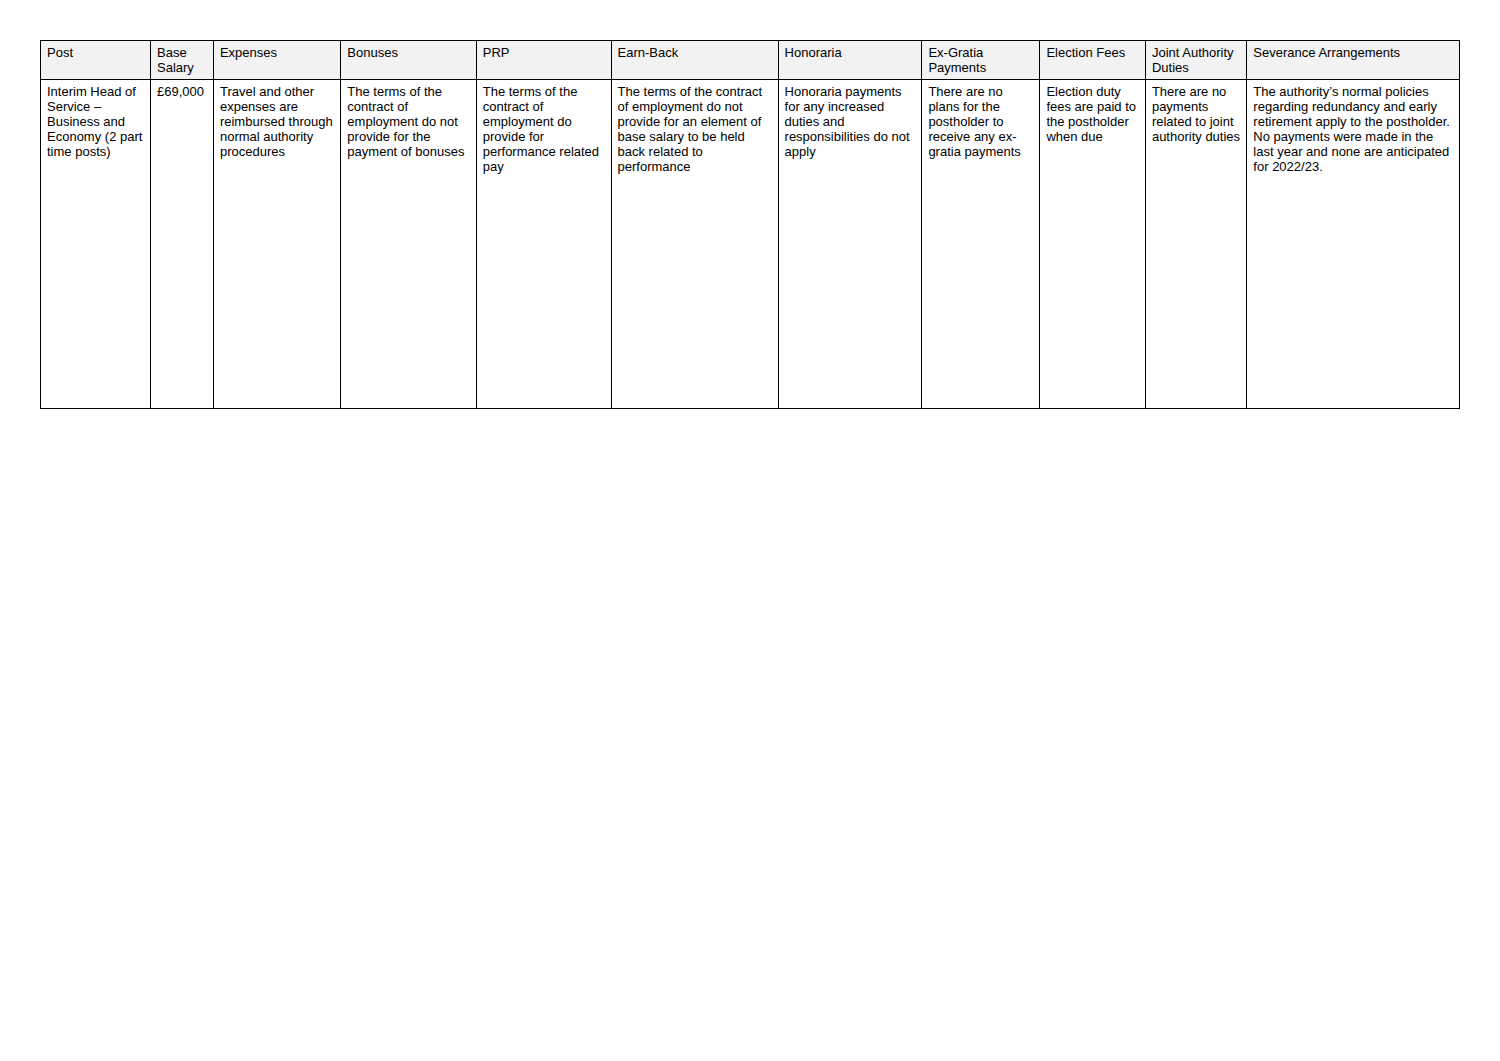| Post | Base Salary | Expenses | Bonuses | PRP | Earn-Back | Honoraria | Ex-Gratia Payments | Election Fees | Joint Authority Duties | Severance Arrangements |
| --- | --- | --- | --- | --- | --- | --- | --- | --- | --- | --- |
| Interim Head of Service – Business and Economy (2 part time posts) | £69,000 | Travel and other expenses are reimbursed through normal authority procedures | The terms of the contract of employment do not provide for the payment of bonuses | The terms of the contract of employment do provide for performance related pay | The terms of the contract of employment do not provide for an element of base salary to be held back related to performance | Honoraria payments for any increased duties and responsibilities do not apply | There are no plans for the postholder to receive any ex-gratia payments | Election duty fees are paid to the postholder when due | There are no payments related to joint authority duties | The authority’s normal policies regarding redundancy and early retirement apply to the postholder. No payments were made in the last year and none are anticipated for 2022/23. |